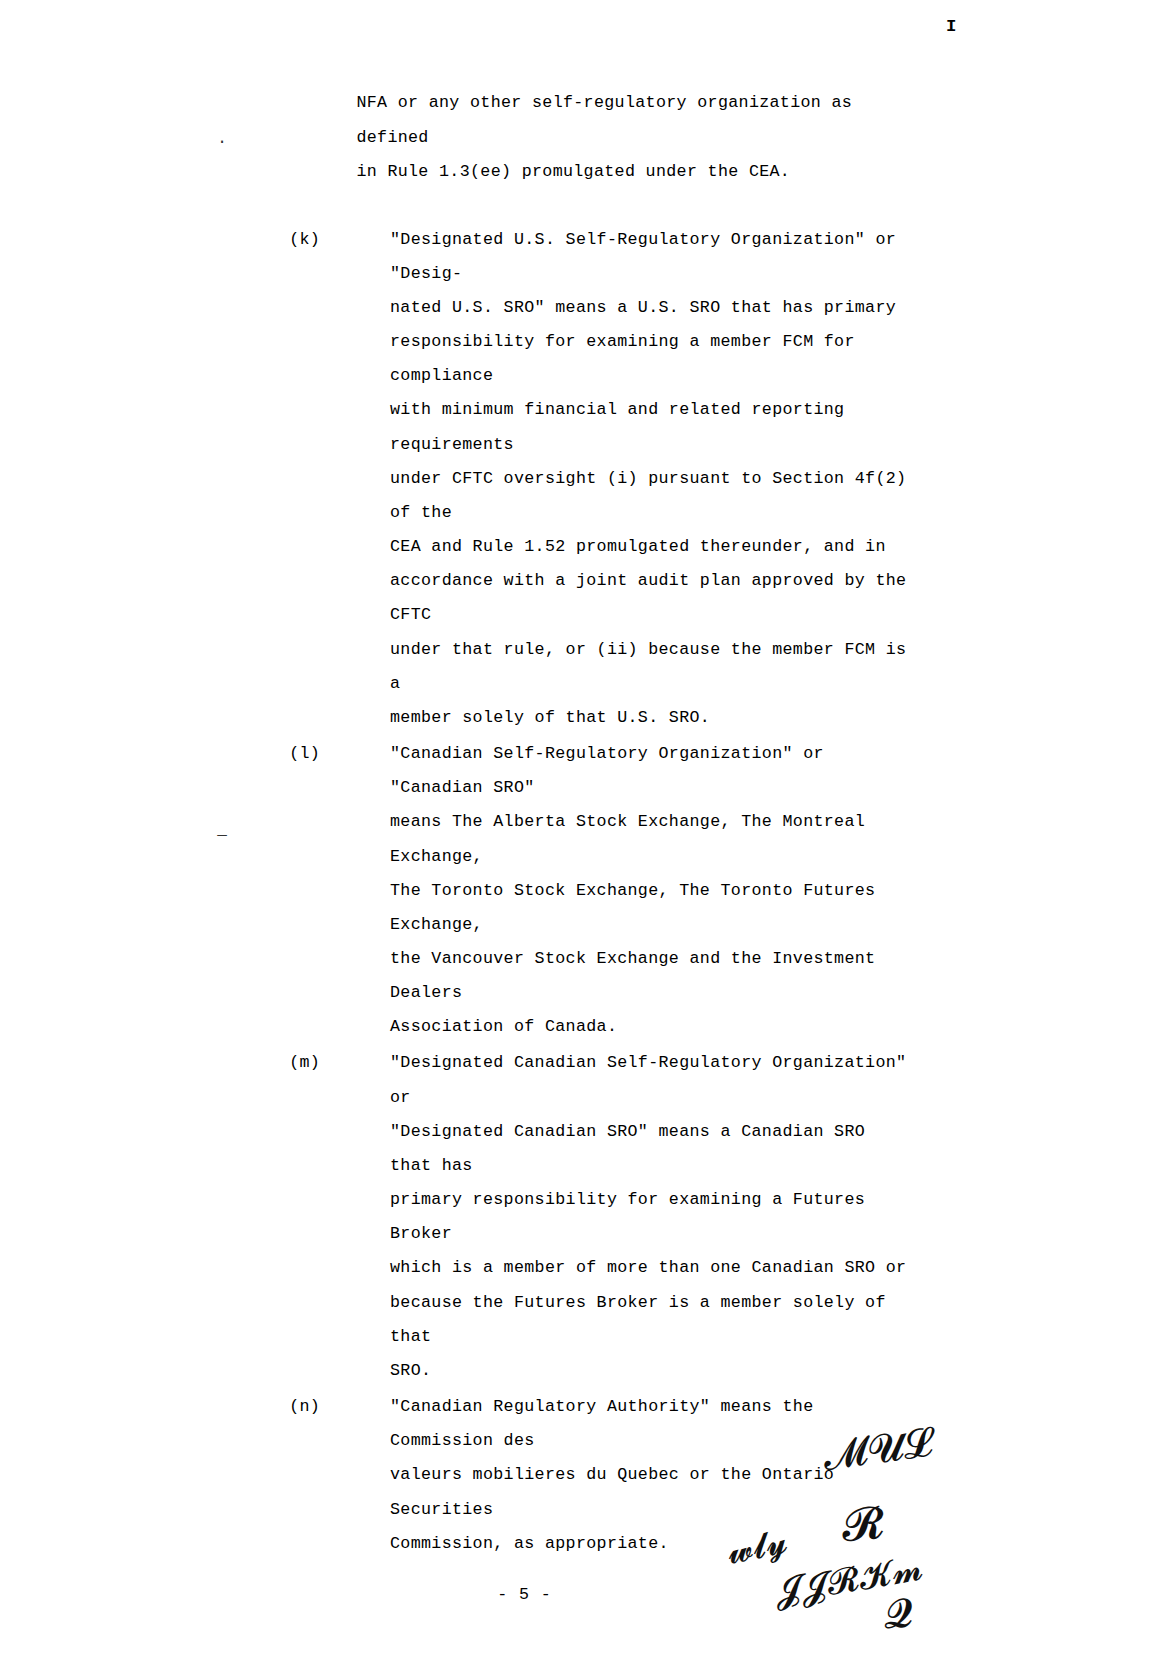I
.
_
NFA or any other self-regulatory organization as defined
in Rule 1.3(ee) promulgated under the CEA.
(k)
"Designated U.S. Self-Regulatory Organization" or "Desig-
nated U.S. SRO" means a U.S. SRO that has primary
responsibility for examining a member FCM for compliance
with minimum financial and related reporting requirements
under CFTC oversight (i) pursuant to Section 4f(2) of the
CEA and Rule 1.52 promulgated thereunder, and in
accordance with a joint audit plan approved by the CFTC
under that rule, or (ii) because the member FCM is a
member solely of that U.S. SRO.
(l)
"Canadian Self-Regulatory Organization" or "Canadian SRO"
means The Alberta Stock Exchange, The Montreal Exchange,
The Toronto Stock Exchange, The Toronto Futures Exchange,
the Vancouver Stock Exchange and the Investment Dealers
Association of Canada.
(m)
"Designated Canadian Self-Regulatory Organization" or
"Designated Canadian SRO" means a Canadian SRO that has
primary responsibility for examining a Futures Broker
which is a member of more than one Canadian SRO or
because the Futures Broker is a member solely of that
SRO.
(n)
"Canadian Regulatory Authority" means the Commission des
valeurs mobilieres du Quebec or the Ontario Securities
Commission, as appropriate.
- 5 -
𝓜𝓤𝓛
𝓡
𝔀𝓵𝔂
𝓙𝓙
𝓡𝓚𝓶
𝓠